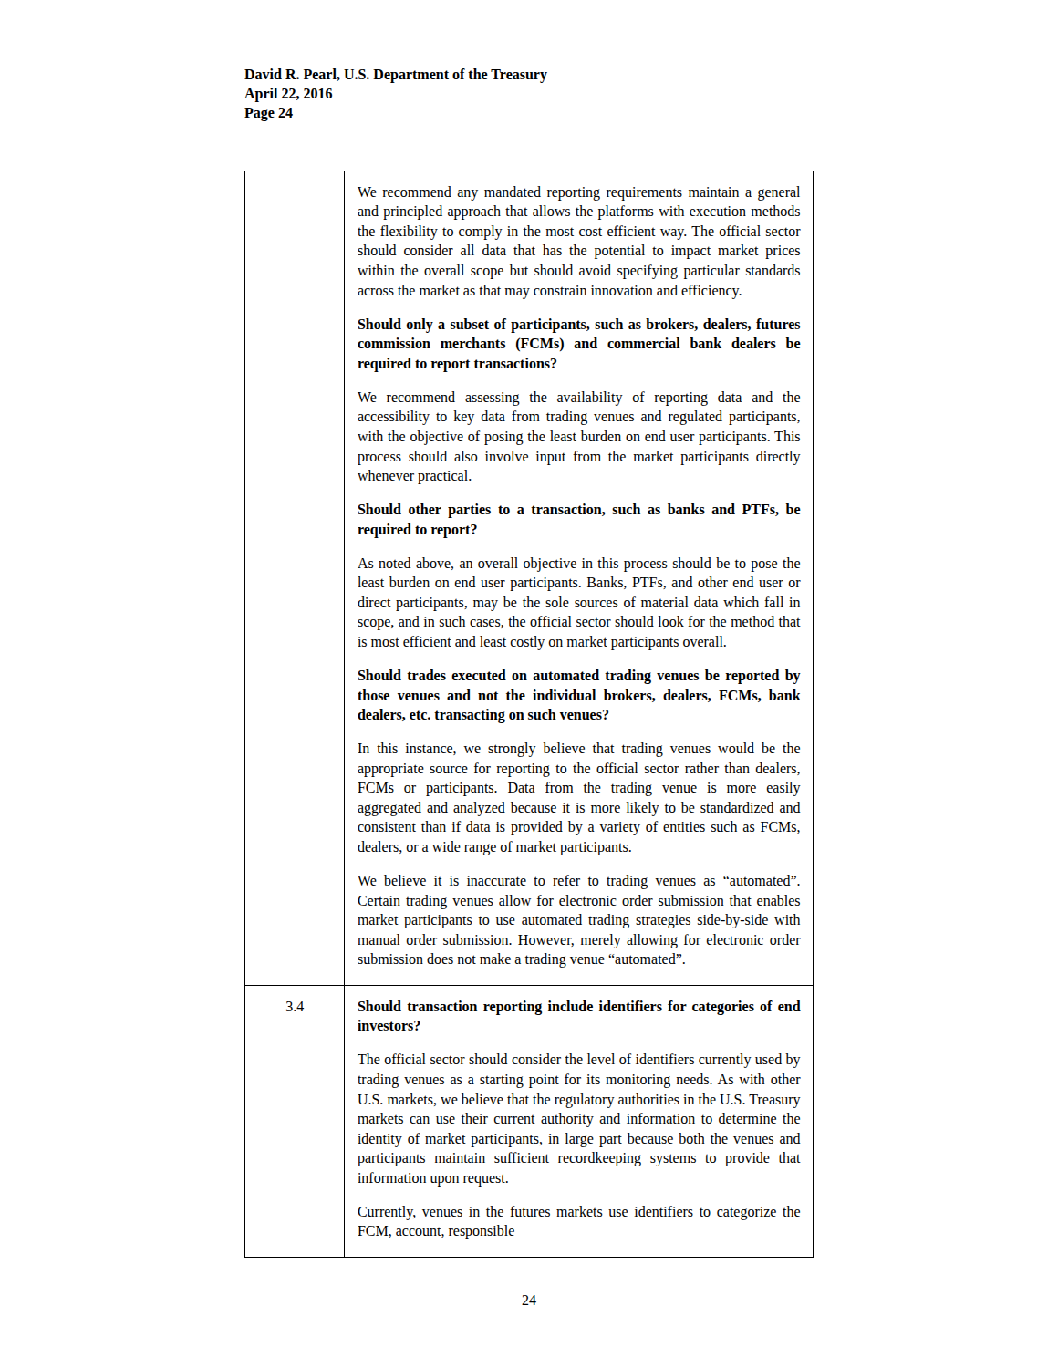David R. Pearl, U.S. Department of the Treasury
April 22, 2016
Page 24
| | We recommend any mandated reporting requirements maintain a general and principled approach that allows the platforms with execution methods the flexibility to comply in the most cost efficient way. The official sector should consider all data that has the potential to impact market prices within the overall scope but should avoid specifying particular standards across the market as that may constrain innovation and efficiency. Should only a subset of participants, such as brokers, dealers, futures commission merchants (FCMs) and commercial bank dealers be required to report transactions? We recommend assessing the availability of reporting data and the accessibility to key data from trading venues and regulated participants, with the objective of posing the least burden on end user participants. This process should also involve input from the market participants directly whenever practical. Should other parties to a transaction, such as banks and PTFs, be required to report? As noted above, an overall objective in this process should be to pose the least burden on end user participants. Banks, PTFs, and other end user or direct participants, may be the sole sources of material data which fall in scope, and in such cases, the official sector should look for the method that is most efficient and least costly on market participants overall. Should trades executed on automated trading venues be reported by those venues and not the individual brokers, dealers, FCMs, bank dealers, etc. transacting on such venues? In this instance, we strongly believe that trading venues would be the appropriate source for reporting to the official sector rather than dealers, FCMs or participants. Data from the trading venue is more easily aggregated and analyzed because it is more likely to be standardized and consistent than if data is provided by a variety of entities such as FCMs, dealers, or a wide range of market participants. We believe it is inaccurate to refer to trading venues as “automated”. Certain trading venues allow for electronic order submission that enables market participants to use automated trading strategies side-by-side with manual order submission. However, merely allowing for electronic order submission does not make a trading venue “automated”. |
| 3.4 | Should transaction reporting include identifiers for categories of end investors? The official sector should consider the level of identifiers currently used by trading venues as a starting point for its monitoring needs. As with other U.S. markets, we believe that the regulatory authorities in the U.S. Treasury markets can use their current authority and information to determine the identity of market participants, in large part because both the venues and participants maintain sufficient recordkeeping systems to provide that information upon request. Currently, venues in the futures markets use identifiers to categorize the FCM, account, responsible |
24